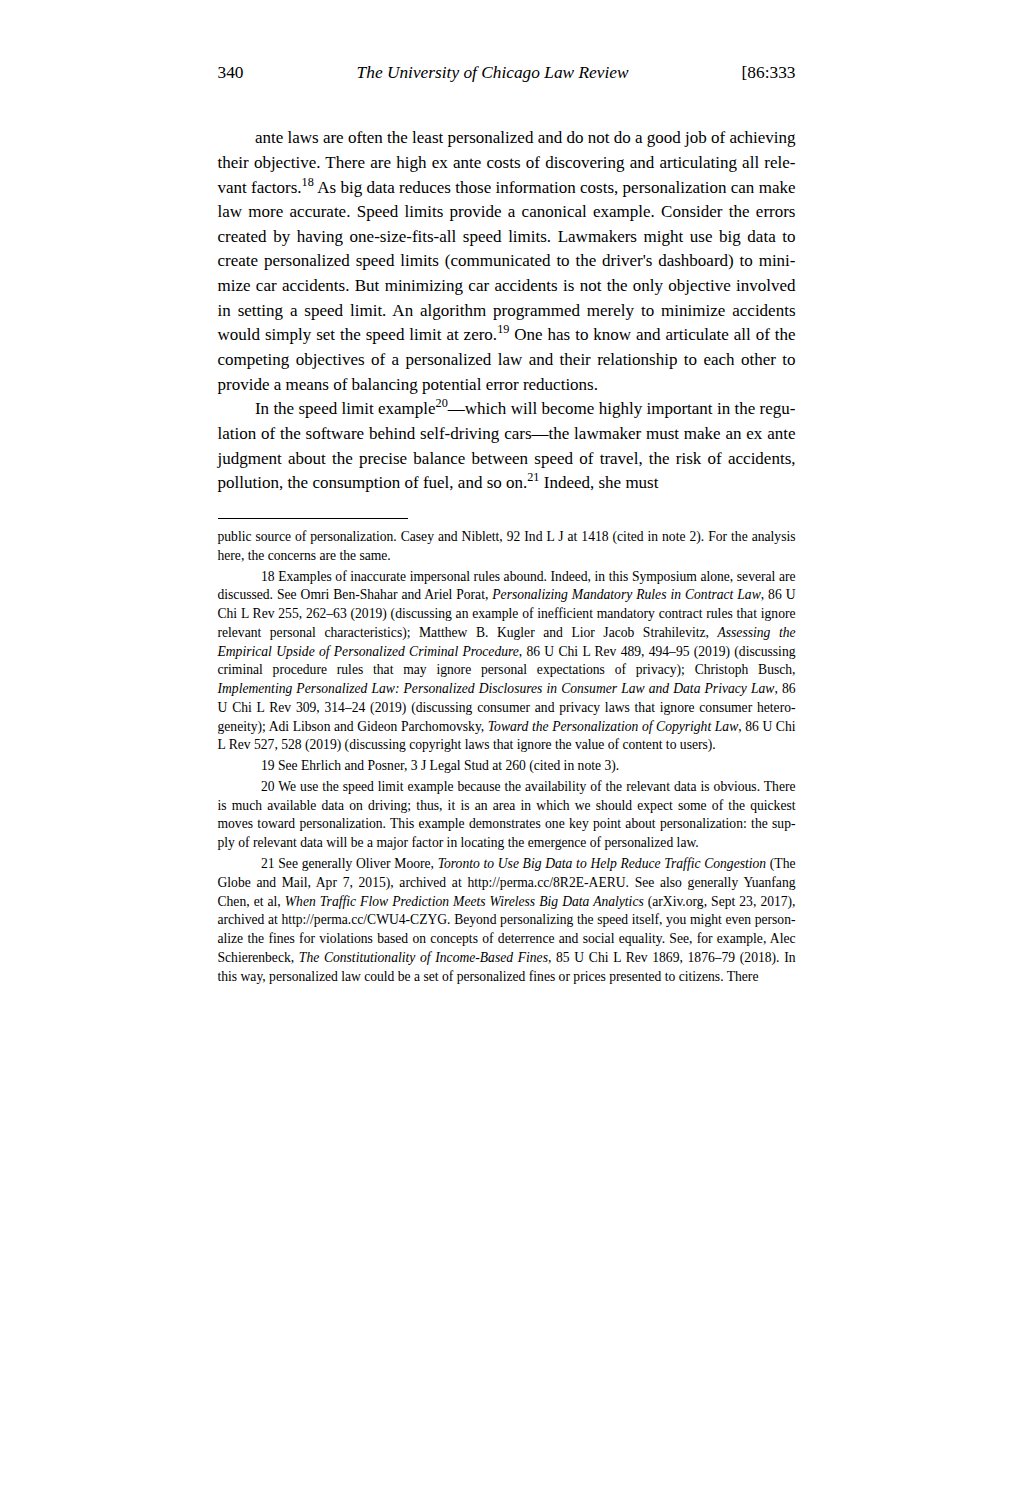340 The University of Chicago Law Review [86:333
ante laws are often the least personalized and do not do a good job of achieving their objective. There are high ex ante costs of discovering and articulating all relevant factors.18 As big data reduces those information costs, personalization can make law more accurate. Speed limits provide a canonical example. Consider the errors created by having one-size-fits-all speed limits. Lawmakers might use big data to create personalized speed limits (communicated to the driver's dashboard) to minimize car accidents. But minimizing car accidents is not the only objective involved in setting a speed limit. An algorithm programmed merely to minimize accidents would simply set the speed limit at zero.19 One has to know and articulate all of the competing objectives of a personalized law and their relationship to each other to provide a means of balancing potential error reductions.
In the speed limit example20—which will become highly important in the regulation of the software behind self-driving cars—the lawmaker must make an ex ante judgment about the precise balance between speed of travel, the risk of accidents, pollution, the consumption of fuel, and so on.21 Indeed, she must
public source of personalization. Casey and Niblett, 92 Ind L J at 1418 (cited in note 2). For the analysis here, the concerns are the same.
18 Examples of inaccurate impersonal rules abound. Indeed, in this Symposium alone, several are discussed. See Omri Ben-Shahar and Ariel Porat, Personalizing Mandatory Rules in Contract Law, 86 U Chi L Rev 255, 262–63 (2019) (discussing an example of inefficient mandatory contract rules that ignore relevant personal characteristics); Matthew B. Kugler and Lior Jacob Strahilevitz, Assessing the Empirical Upside of Personalized Criminal Procedure, 86 U Chi L Rev 489, 494–95 (2019) (discussing criminal procedure rules that may ignore personal expectations of privacy); Christoph Busch, Implementing Personalized Law: Personalized Disclosures in Consumer Law and Data Privacy Law, 86 U Chi L Rev 309, 314–24 (2019) (discussing consumer and privacy laws that ignore consumer heterogeneity); Adi Libson and Gideon Parchomovsky, Toward the Personalization of Copyright Law, 86 U Chi L Rev 527, 528 (2019) (discussing copyright laws that ignore the value of content to users).
19 See Ehrlich and Posner, 3 J Legal Stud at 260 (cited in note 3).
20 We use the speed limit example because the availability of the relevant data is obvious. There is much available data on driving; thus, it is an area in which we should expect some of the quickest moves toward personalization. This example demonstrates one key point about personalization: the supply of relevant data will be a major factor in locating the emergence of personalized law.
21 See generally Oliver Moore, Toronto to Use Big Data to Help Reduce Traffic Congestion (The Globe and Mail, Apr 7, 2015), archived at http://perma.cc/8R2E-AERU. See also generally Yuanfang Chen, et al, When Traffic Flow Prediction Meets Wireless Big Data Analytics (arXiv.org, Sept 23, 2017), archived at http://perma.cc/CWU4-CZYG. Beyond personalizing the speed itself, you might even personalize the fines for violations based on concepts of deterrence and social equality. See, for example, Alec Schierenbeck, The Constitutionality of Income-Based Fines, 85 U Chi L Rev 1869, 1876–79 (2018). In this way, personalized law could be a set of personalized fines or prices presented to citizens. There